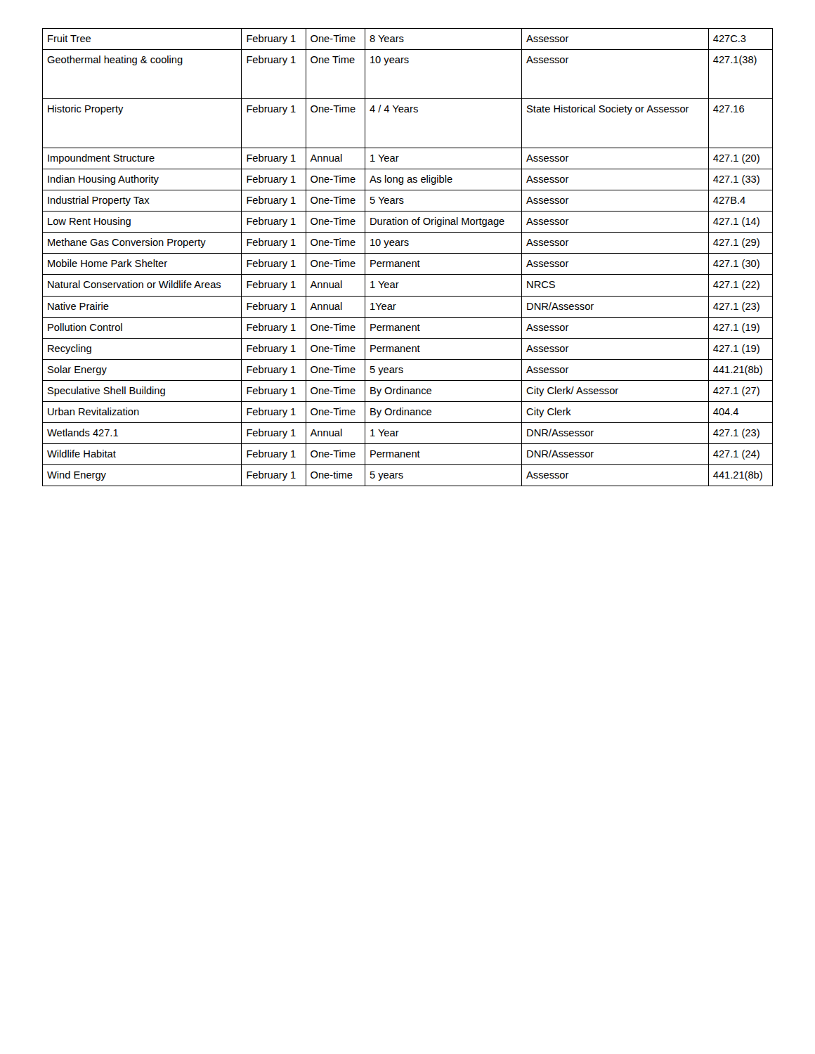| Fruit Tree | February 1 | One-Time | 8 Years | Assessor | 427C.3 |
| Geothermal heating & cooling | February 1 | One Time | 10 years | Assessor | 427.1(38) |
| Historic Property | February 1 | One-Time | 4 / 4 Years | State Historical Society or Assessor | 427.16 |
| Impoundment Structure | February 1 | Annual | 1 Year | Assessor | 427.1 (20) |
| Indian Housing Authority | February 1 | One-Time | As long as eligible | Assessor | 427.1 (33) |
| Industrial Property Tax | February 1 | One-Time | 5 Years | Assessor | 427B.4 |
| Low Rent Housing | February 1 | One-Time | Duration of Original Mortgage | Assessor | 427.1 (14) |
| Methane Gas Conversion Property | February 1 | One-Time | 10 years | Assessor | 427.1 (29) |
| Mobile Home Park Shelter | February 1 | One-Time | Permanent | Assessor | 427.1 (30) |
| Natural Conservation or Wildlife Areas | February 1 | Annual | 1 Year | NRCS | 427.1 (22) |
| Native Prairie | February 1 | Annual | 1Year | DNR/Assessor | 427.1 (23) |
| Pollution Control | February 1 | One-Time | Permanent | Assessor | 427.1 (19) |
| Recycling | February 1 | One-Time | Permanent | Assessor | 427.1 (19) |
| Solar Energy | February 1 | One-Time | 5 years | Assessor | 441.21(8b) |
| Speculative Shell Building | February 1 | One-Time | By Ordinance | City Clerk/ Assessor | 427.1 (27) |
| Urban Revitalization | February 1 | One-Time | By Ordinance | City Clerk | 404.4 |
| Wetlands 427.1 | February 1 | Annual | 1 Year | DNR/Assessor | 427.1 (23) |
| Wildlife Habitat | February 1 | One-Time | Permanent | DNR/Assessor | 427.1 (24) |
| Wind Energy | February 1 | One-time | 5 years | Assessor | 441.21(8b) |